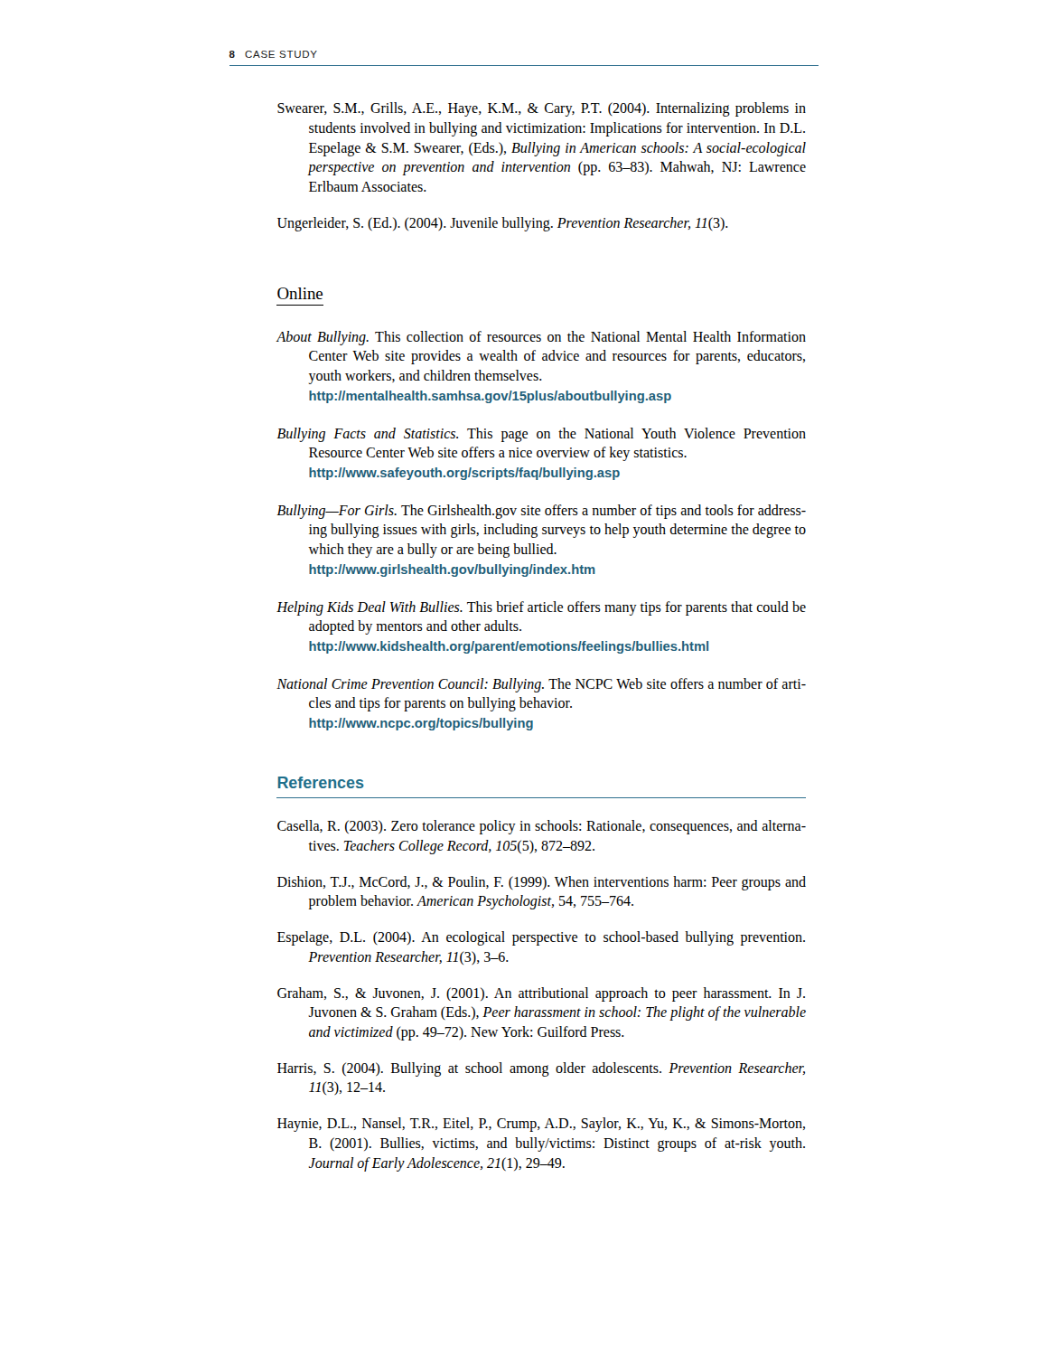8 CASE STUDY
Swearer, S.M., Grills, A.E., Haye, K.M., & Cary, P.T. (2004). Internalizing problems in students involved in bullying and victimization: Implications for intervention. In D.L. Espelage & S.M. Swearer, (Eds.), Bullying in American schools: A social-ecological perspective on prevention and intervention (pp. 63–83). Mahwah, NJ: Lawrence Erlbaum Associates.
Ungerleider, S. (Ed.). (2004). Juvenile bullying. Prevention Researcher, 11(3).
Online
About Bullying. This collection of resources on the National Mental Health Information Center Web site provides a wealth of advice and resources for parents, educators, youth workers, and children themselves. http://mentalhealth.samhsa.gov/15plus/aboutbullying.asp
Bullying Facts and Statistics. This page on the National Youth Violence Prevention Resource Center Web site offers a nice overview of key statistics. http://www.safeyouth.org/scripts/faq/bullying.asp
Bullying—For Girls. The Girlshealth.gov site offers a number of tips and tools for addressing bullying issues with girls, including surveys to help youth determine the degree to which they are a bully or are being bullied. http://www.girlshealth.gov/bullying/index.htm
Helping Kids Deal With Bullies. This brief article offers many tips for parents that could be adopted by mentors and other adults. http://www.kidshealth.org/parent/emotions/feelings/bullies.html
National Crime Prevention Council: Bullying. The NCPC Web site offers a number of articles and tips for parents on bullying behavior. http://www.ncpc.org/topics/bullying
References
Casella, R. (2003). Zero tolerance policy in schools: Rationale, consequences, and alternatives. Teachers College Record, 105(5), 872–892.
Dishion, T.J., McCord, J., & Poulin, F. (1999). When interventions harm: Peer groups and problem behavior. American Psychologist, 54, 755–764.
Espelage, D.L. (2004). An ecological perspective to school-based bullying prevention. Prevention Researcher, 11(3), 3–6.
Graham, S., & Juvonen, J. (2001). An attributional approach to peer harassment. In J. Juvonen & S. Graham (Eds.), Peer harassment in school: The plight of the vulnerable and victimized (pp. 49–72). New York: Guilford Press.
Harris, S. (2004). Bullying at school among older adolescents. Prevention Researcher, 11(3), 12–14.
Haynie, D.L., Nansel, T.R., Eitel, P., Crump, A.D., Saylor, K., Yu, K., & Simons-Morton, B. (2001). Bullies, victims, and bully/victims: Distinct groups of at-risk youth. Journal of Early Adolescence, 21(1), 29–49.